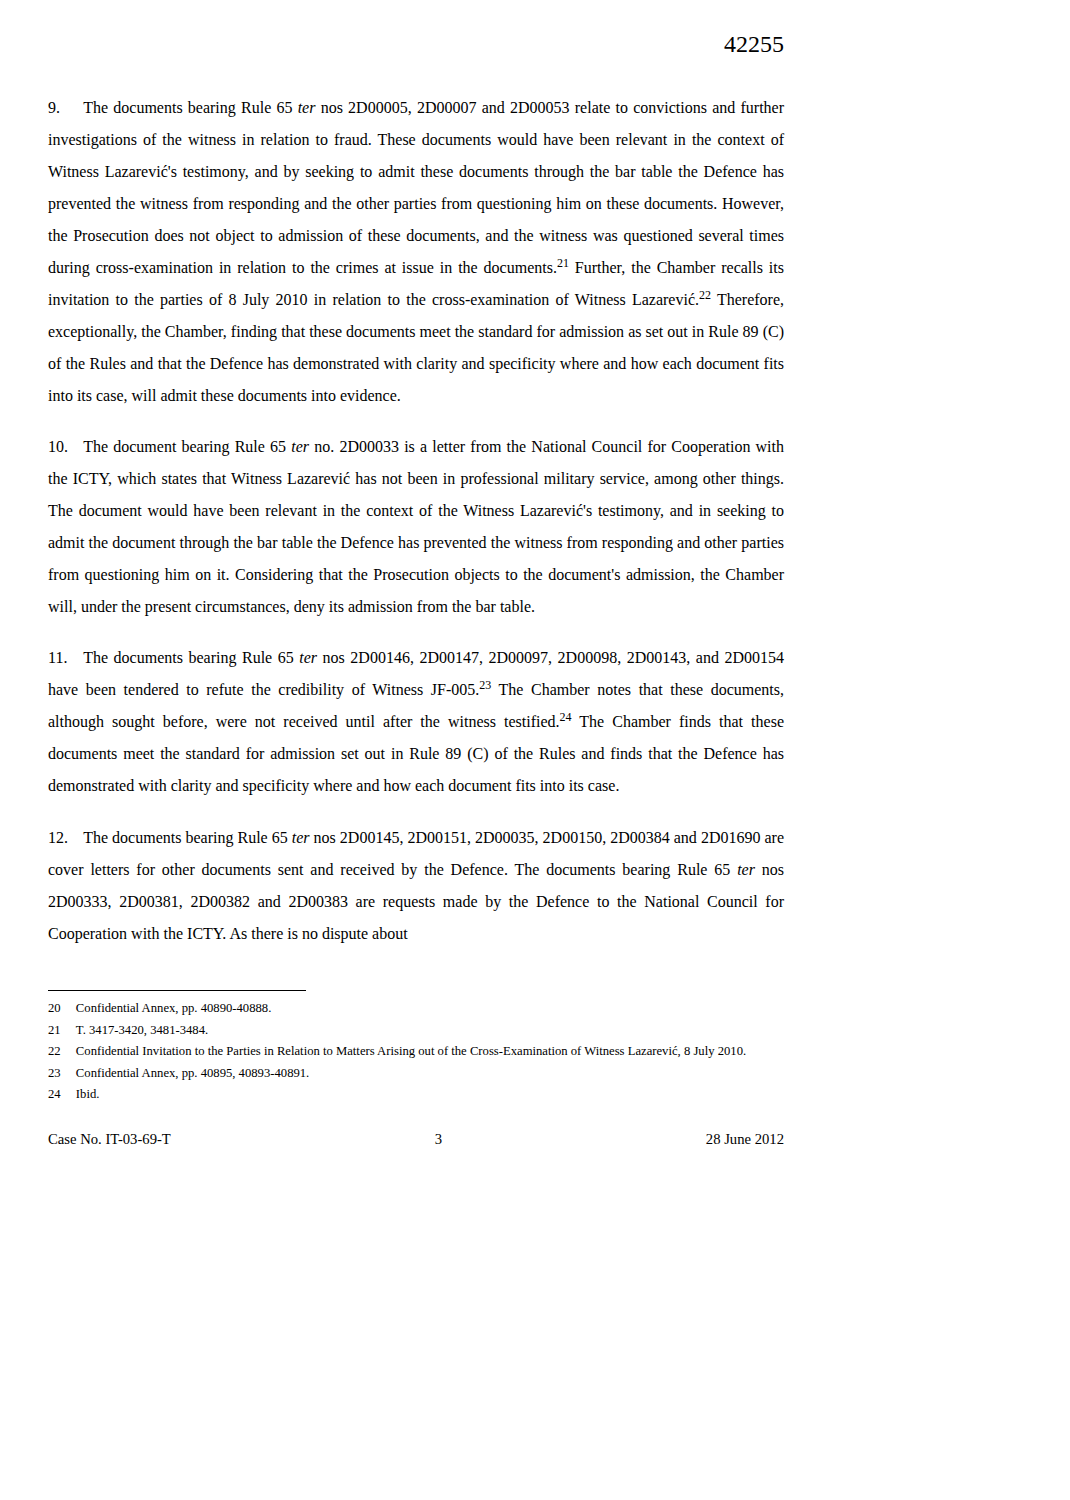42255
9. The documents bearing Rule 65 ter nos 2D00005, 2D00007 and 2D00053 relate to convictions and further investigations of the witness in relation to fraud. These documents would have been relevant in the context of Witness Lazarević's testimony, and by seeking to admit these documents through the bar table the Defence has prevented the witness from responding and the other parties from questioning him on these documents. However, the Prosecution does not object to admission of these documents, and the witness was questioned several times during cross-examination in relation to the crimes at issue in the documents.21 Further, the Chamber recalls its invitation to the parties of 8 July 2010 in relation to the cross-examination of Witness Lazarević.22 Therefore, exceptionally, the Chamber, finding that these documents meet the standard for admission as set out in Rule 89 (C) of the Rules and that the Defence has demonstrated with clarity and specificity where and how each document fits into its case, will admit these documents into evidence.
10. The document bearing Rule 65 ter no. 2D00033 is a letter from the National Council for Cooperation with the ICTY, which states that Witness Lazarević has not been in professional military service, among other things. The document would have been relevant in the context of the Witness Lazarević's testimony, and in seeking to admit the document through the bar table the Defence has prevented the witness from responding and other parties from questioning him on it. Considering that the Prosecution objects to the document's admission, the Chamber will, under the present circumstances, deny its admission from the bar table.
11. The documents bearing Rule 65 ter nos 2D00146, 2D00147, 2D00097, 2D00098, 2D00143, and 2D00154 have been tendered to refute the credibility of Witness JF-005.23 The Chamber notes that these documents, although sought before, were not received until after the witness testified.24 The Chamber finds that these documents meet the standard for admission set out in Rule 89 (C) of the Rules and finds that the Defence has demonstrated with clarity and specificity where and how each document fits into its case.
12. The documents bearing Rule 65 ter nos 2D00145, 2D00151, 2D00035, 2D00150, 2D00384 and 2D01690 are cover letters for other documents sent and received by the Defence. The documents bearing Rule 65 ter nos 2D00333, 2D00381, 2D00382 and 2D00383 are requests made by the Defence to the National Council for Cooperation with the ICTY. As there is no dispute about
20 Confidential Annex, pp. 40890-40888.
21 T. 3417-3420, 3481-3484.
22 Confidential Invitation to the Parties in Relation to Matters Arising out of the Cross-Examination of Witness Lazarević, 8 July 2010.
23 Confidential Annex, pp. 40895, 40893-40891.
24 Ibid.
Case No. IT-03-69-T 3 28 June 2012